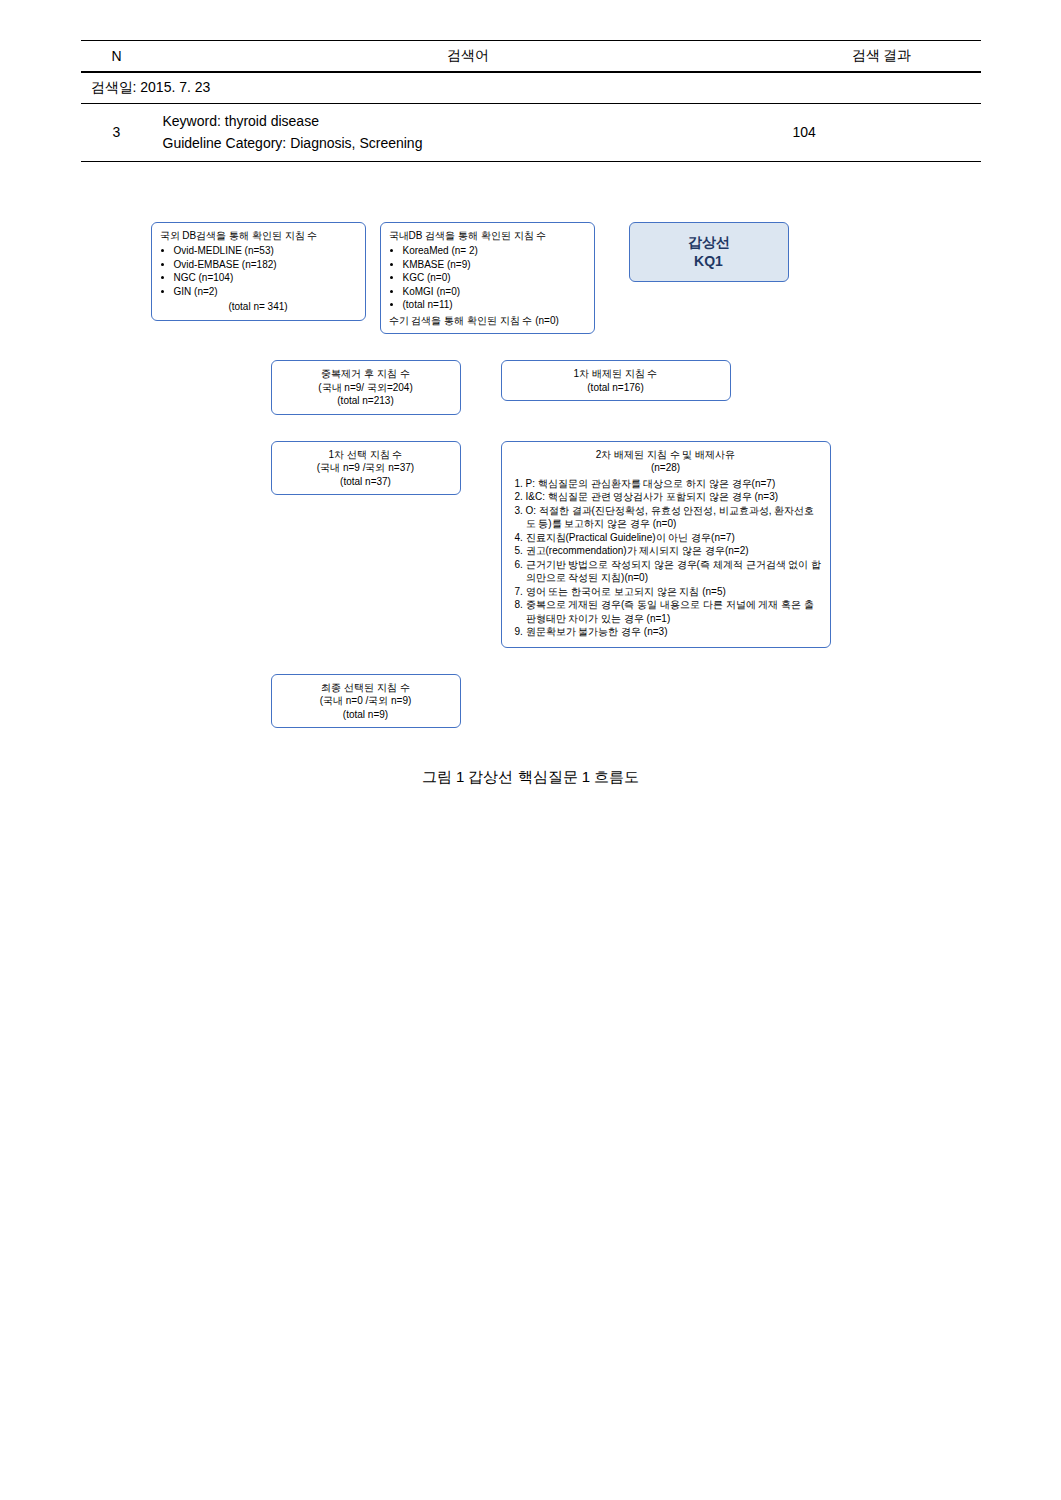| 검색일: 2015. 7. 23 |
| N | 검색어 | 검색 결과 |
| 3 | Keyword: thyroid disease Guideline Category: Diagnosis, Screening | 104 |
국외 DB검색을 통해 확인된 지침 수
Ovid-MEDLINE (n=53)
Ovid-EMBASE (n=182)
NGC (n=104)
GIN (n=2)
(total n= 341)
국내DB 검색을 통해 확인된 지침 수
KoreaMed (n= 2)
KMBASE (n=9)
KGC (n=0)
KoMGI (n=0)
(total n=11)
수기 검색을 통해 확인된 지침 수 (n=0)
갑상선
KQ1
중복제거 후 지침 수
(국내 n=9/ 국외=204)
(total n=213)
1차 배제된 지침 수
(total n=176)
1차 선택 지침 수
(국내 n=9 /국외 n=37)
(total n=37)
2차 배제된 지침 수 및 배제사유
(n=28)
P: 핵심질문의 관심환자를 대상으로 하지 않은 경우(n=7)
I&C: 핵심질문 관련 영상검사가 포함되지 않은 경우 (n=3)
O: 적절한 결과(진단정확성, 유효성 안전성, 비교효과성, 환자선호도 등)를 보고하지 않은 경우 (n=0)
진료지침(Practical Guideline)이 아닌 경우(n=7)
권고(recommendation)가 제시되지 않은 경우(n=2)
근거기반 방법으로 작성되지 않은 경우(즉 체계적 근거검색 없이 합의만으로 작성된 지침)(n=0)
영어 또는 한국어로 보고되지 않은 지침 (n=5)
중복으로 게재된 경우(즉 동일 내용으로 다른 저널에 게재 혹은 출판형태만 차이가 있는 경우 (n=1)
원문확보가 불가능한 경우 (n=3)
최종 선택된 지침 수
(국내 n=0 /국외 n=9)
(total n=9)
그림 1 갑상선 핵심질문 1 흐름도